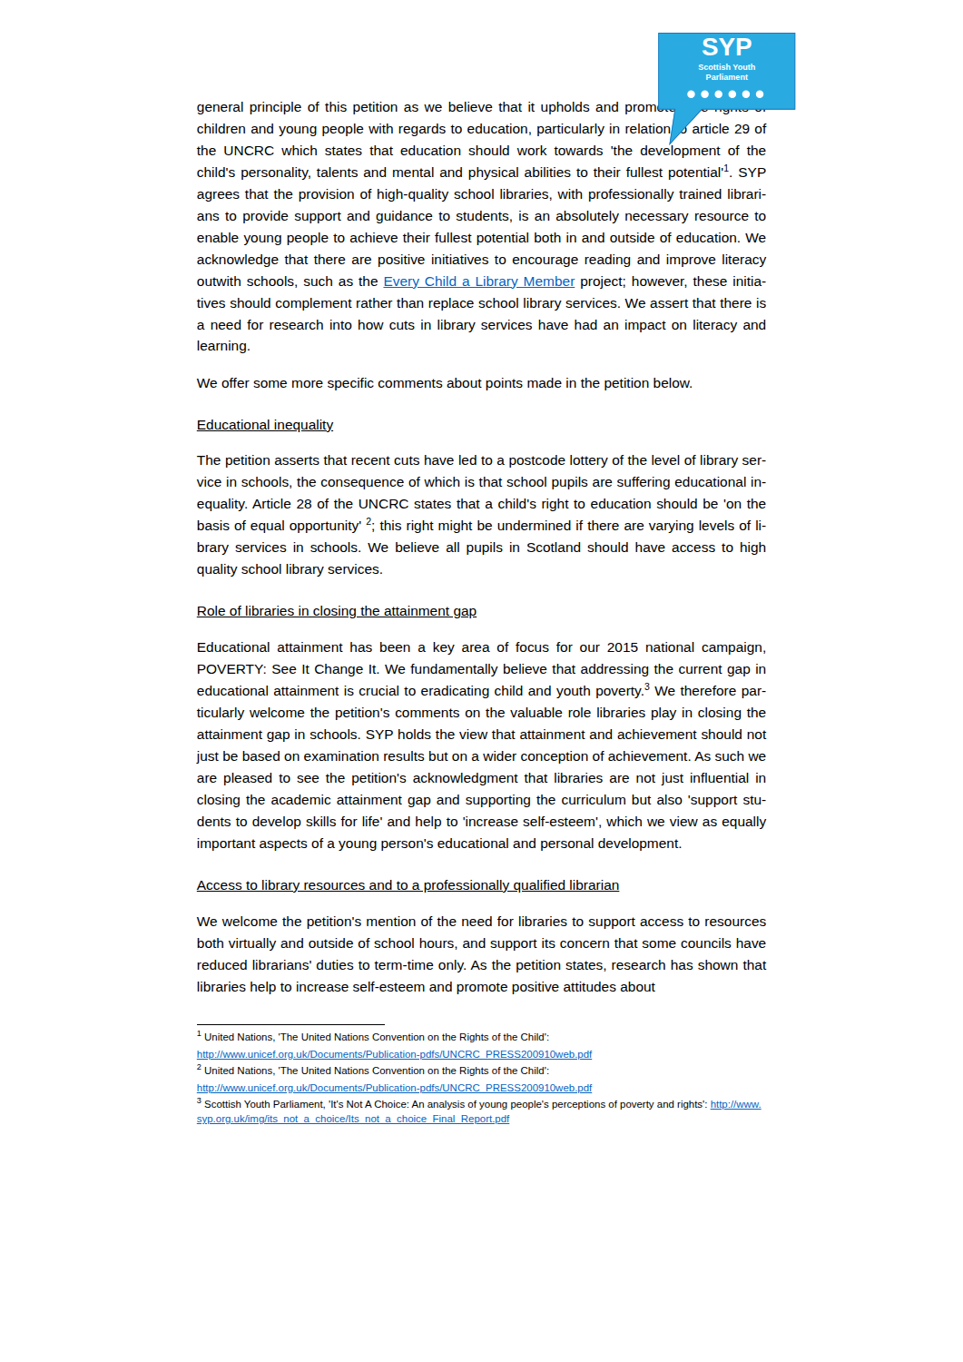SYP Scottish Youth Parliament
general principle of this petition as we believe that it upholds and promotes the rights of children and young people with regards to education, particularly in relation to article 29 of the UNCRC which states that education should work towards 'the development of the child's personality, talents and mental and physical abilities to their fullest potential'1. SYP agrees that the provision of high-quality school libraries, with professionally trained librarians to provide support and guidance to students, is an absolutely necessary resource to enable young people to achieve their fullest potential both in and outside of education. We acknowledge that there are positive initiatives to encourage reading and improve literacy outwith schools, such as the Every Child a Library Member project; however, these initiatives should complement rather than replace school library services. We assert that there is a need for research into how cuts in library services have had an impact on literacy and learning.
We offer some more specific comments about points made in the petition below.
Educational inequality
The petition asserts that recent cuts have led to a postcode lottery of the level of library service in schools, the consequence of which is that school pupils are suffering educational inequality. Article 28 of the UNCRC states that a child's right to education should be 'on the basis of equal opportunity' 2; this right might be undermined if there are varying levels of library services in schools. We believe all pupils in Scotland should have access to high quality school library services.
Role of libraries in closing the attainment gap
Educational attainment has been a key area of focus for our 2015 national campaign, POVERTY: See It Change It. We fundamentally believe that addressing the current gap in educational attainment is crucial to eradicating child and youth poverty.3 We therefore particularly welcome the petition's comments on the valuable role libraries play in closing the attainment gap in schools. SYP holds the view that attainment and achievement should not just be based on examination results but on a wider conception of achievement. As such we are pleased to see the petition's acknowledgment that libraries are not just influential in closing the academic attainment gap and supporting the curriculum but also 'support students to develop skills for life' and help to 'increase self-esteem', which we view as equally important aspects of a young person's educational and personal development.
Access to library resources and to a professionally qualified librarian
We welcome the petition's mention of the need for libraries to support access to resources both virtually and outside of school hours, and support its concern that some councils have reduced librarians' duties to term-time only. As the petition states, research has shown that libraries help to increase self-esteem and promote positive attitudes about
1 United Nations, 'The United Nations Convention on the Rights of the Child':
http://www.unicef.org.uk/Documents/Publication-pdfs/UNCRC_PRESS200910web.pdf
2 United Nations, 'The United Nations Convention on the Rights of the Child':
http://www.unicef.org.uk/Documents/Publication-pdfs/UNCRC_PRESS200910web.pdf
3 Scottish Youth Parliament, 'It's Not A Choice: An analysis of young people's perceptions of poverty and rights': http://www.syp.org.uk/img/its_not_a_choice/Its_not_a_choice_Final_Report.pdf